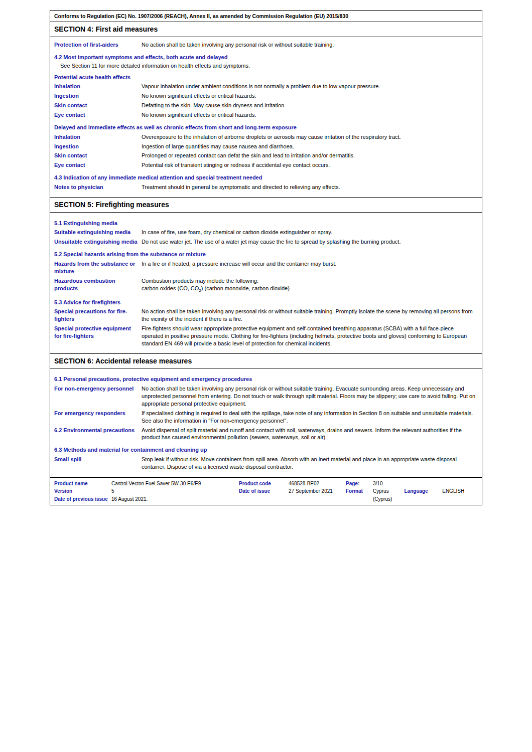Conforms to Regulation (EC) No. 1907/2006 (REACH), Annex II, as amended by Commission Regulation (EU) 2015/830
SECTION 4: First aid measures
| Protection of first-aiders | No action shall be taken involving any personal risk or without suitable training. |
4.2 Most important symptoms and effects, both acute and delayed
See Section 11 for more detailed information on health effects and symptoms.
Potential acute health effects
| Inhalation | Vapour inhalation under ambient conditions is not normally a problem due to low vapour pressure. |
| Ingestion | No known significant effects or critical hazards. |
| Skin contact | Defatting to the skin. May cause skin dryness and irritation. |
| Eye contact | No known significant effects or critical hazards. |
Delayed and immediate effects as well as chronic effects from short and long-term exposure
| Inhalation | Overexposure to the inhalation of airborne droplets or aerosols may cause irritation of the respiratory tract. |
| Ingestion | Ingestion of large quantities may cause nausea and diarrhoea. |
| Skin contact | Prolonged or repeated contact can defat the skin and lead to irritation and/or dermatitis. |
| Eye contact | Potential risk of transient stinging or redness if accidental eye contact occurs. |
4.3 Indication of any immediate medical attention and special treatment needed
| Notes to physician | Treatment should in general be symptomatic and directed to relieving any effects. |
SECTION 5: Firefighting measures
5.1 Extinguishing media
| Suitable extinguishing media | In case of fire, use foam, dry chemical or carbon dioxide extinguisher or spray. |
| Unsuitable extinguishing media | Do not use water jet. The use of a water jet may cause the fire to spread by splashing the burning product. |
5.2 Special hazards arising from the substance or mixture
| Hazards from the substance or mixture | In a fire or if heated, a pressure increase will occur and the container may burst. |
| Hazardous combustion products | Combustion products may include the following: carbon oxides (CO, CO 2 ) (carbon monoxide, carbon dioxide) |
5.3 Advice for firefighters
| Special precautions for fire-fighters | No action shall be taken involving any personal risk or without suitable training. Promptly isolate the scene by removing all persons from the vicinity of the incident if there is a fire. |
| Special protective equipment for fire-fighters | Fire-fighters should wear appropriate protective equipment and self-contained breathing apparatus (SCBA) with a full face-piece operated in positive pressure mode. Clothing for fire-fighters (including helmets, protective boots and gloves) conforming to European standard EN 469 will provide a basic level of protection for chemical incidents. |
SECTION 6: Accidental release measures
6.1 Personal precautions, protective equipment and emergency procedures
| For non-emergency personnel | No action shall be taken involving any personal risk or without suitable training. Evacuate surrounding areas. Keep unnecessary and unprotected personnel from entering. Do not touch or walk through spilt material. Floors may be slippery; use care to avoid falling. Put on appropriate personal protective equipment. |
| For emergency responders | If specialised clothing is required to deal with the spillage, take note of any information in Section 8 on suitable and unsuitable materials. See also the information in "For non-emergency personnel". |
| 6.2 Environmental precautions | Avoid dispersal of spilt material and runoff and contact with soil, waterways, drains and sewers. Inform the relevant authorities if the product has caused environmental pollution (sewers, waterways, soil or air). |
6.3 Methods and material for containment and cleaning up
| Small spill | Stop leak if without risk. Move containers from spill area. Absorb with an inert material and place in an appropriate waste disposal container. Dispose of via a licensed waste disposal contractor. |
| Product name | Castrol Vecton Fuel Saver 5W-30 E6/E9 | Product code | 468528-BE02 | Page: | 3/10 |
| Version | 5 | Date of issue | 27 September 2021 | Format | Cyprus | Language | ENGLISH |
| Date of previous issue | 16 August 2021. | | | | (Cyprus) |